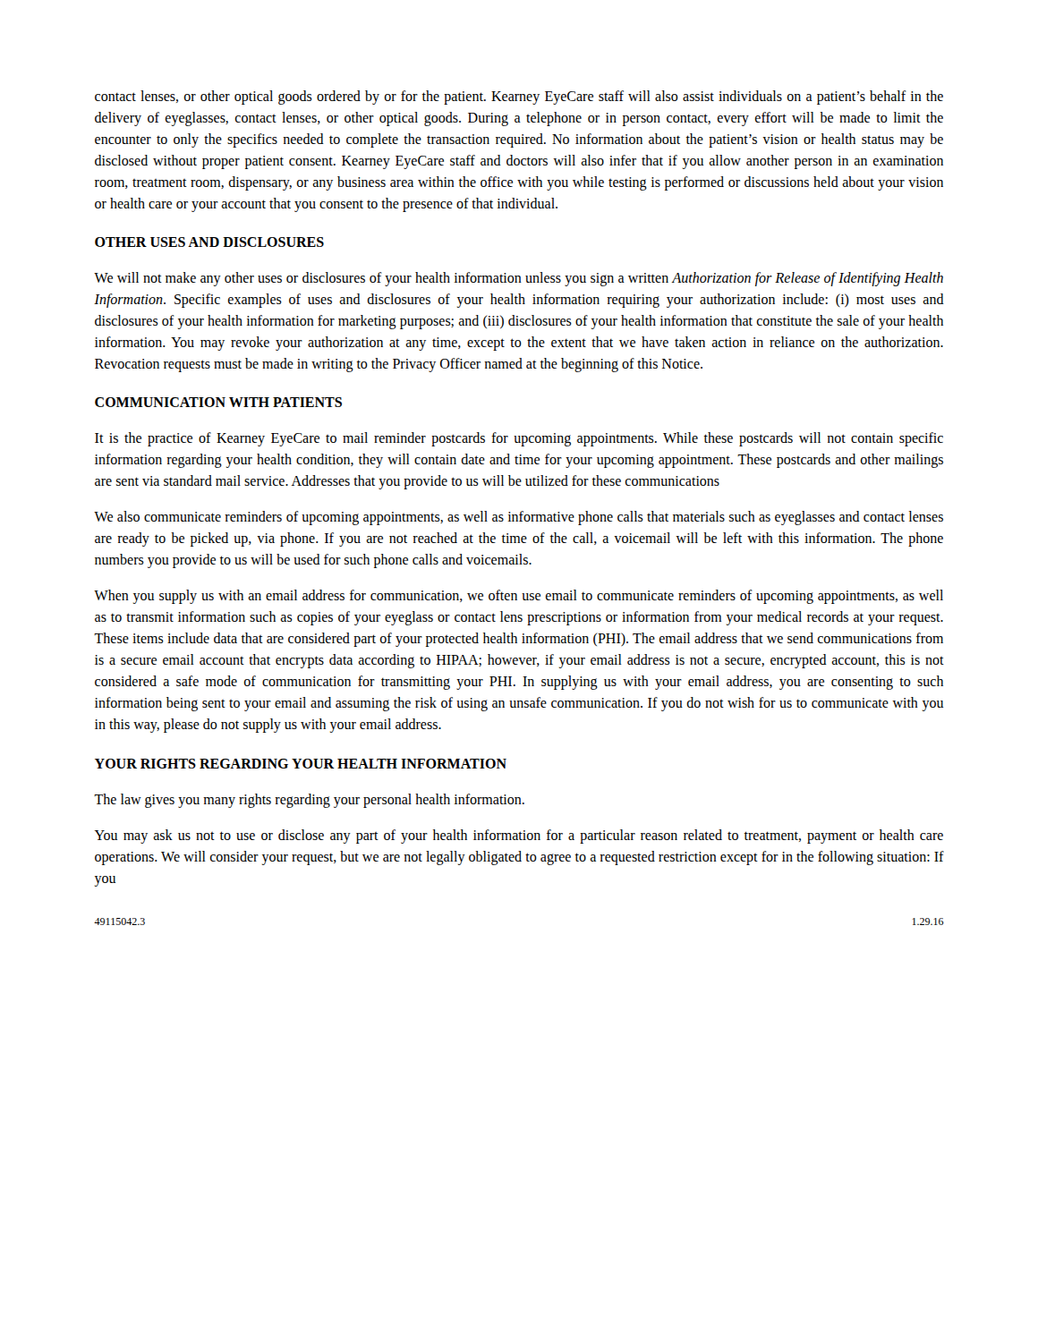contact lenses, or other optical goods ordered by or for the patient. Kearney EyeCare staff will also assist individuals on a patient’s behalf in the delivery of eyeglasses, contact lenses, or other optical goods. During a telephone or in person contact, every effort will be made to limit the encounter to only the specifics needed to complete the transaction required. No information about the patient’s vision or health status may be disclosed without proper patient consent. Kearney EyeCare staff and doctors will also infer that if you allow another person in an examination room, treatment room, dispensary, or any business area within the office with you while testing is performed or discussions held about your vision or health care or your account that you consent to the presence of that individual.
Other Uses and Disclosures
We will not make any other uses or disclosures of your health information unless you sign a written Authorization for Release of Identifying Health Information. Specific examples of uses and disclosures of your health information requiring your authorization include: (i) most uses and disclosures of your health information for marketing purposes; and (iii) disclosures of your health information that constitute the sale of your health information. You may revoke your authorization at any time, except to the extent that we have taken action in reliance on the authorization. Revocation requests must be made in writing to the Privacy Officer named at the beginning of this Notice.
Communication with Patients
It is the practice of Kearney EyeCare to mail reminder postcards for upcoming appointments. While these postcards will not contain specific information regarding your health condition, they will contain date and time for your upcoming appointment. These postcards and other mailings are sent via standard mail service. Addresses that you provide to us will be utilized for these communications
We also communicate reminders of upcoming appointments, as well as informative phone calls that materials such as eyeglasses and contact lenses are ready to be picked up, via phone. If you are not reached at the time of the call, a voicemail will be left with this information. The phone numbers you provide to us will be used for such phone calls and voicemails.
When you supply us with an email address for communication, we often use email to communicate reminders of upcoming appointments, as well as to transmit information such as copies of your eyeglass or contact lens prescriptions or information from your medical records at your request. These items include data that are considered part of your protected health information (PHI). The email address that we send communications from is a secure email account that encrypts data according to HIPAA; however, if your email address is not a secure, encrypted account, this is not considered a safe mode of communication for transmitting your PHI. In supplying us with your email address, you are consenting to such information being sent to your email and assuming the risk of using an unsafe communication. If you do not wish for us to communicate with you in this way, please do not supply us with your email address.
Your Rights Regarding Your Health Information
The law gives you many rights regarding your personal health information.
You may ask us not to use or disclose any part of your health information for a particular reason related to treatment, payment or health care operations. We will consider your request, but we are not legally obligated to agree to a requested restriction except for in the following situation: If you
49115042.3 1.29.16